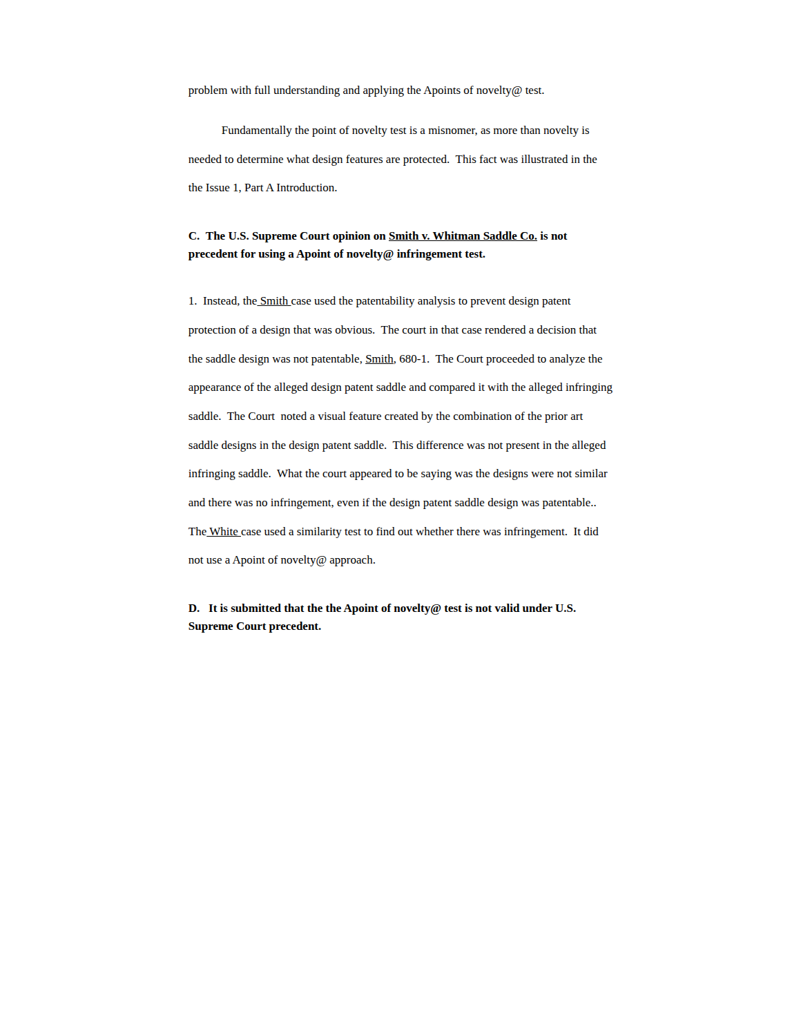problem with full understanding and applying the Apoints of novelty@ test.
Fundamentally the point of novelty test is a misnomer, as more than novelty is needed to determine what design features are protected. This fact was illustrated in the the Issue 1, Part A Introduction.
C. The U.S. Supreme Court opinion on Smith v. Whitman Saddle Co. is not precedent for using a Apoint of novelty@ infringement test.
1. Instead, the Smith case used the patentability analysis to prevent design patent protection of a design that was obvious. The court in that case rendered a decision that the saddle design was not patentable, Smith, 680-1. The Court proceeded to analyze the appearance of the alleged design patent saddle and compared it with the alleged infringing saddle. The Court noted a visual feature created by the combination of the prior art saddle designs in the design patent saddle. This difference was not present in the alleged infringing saddle. What the court appeared to be saying was the designs were not similar and there was no infringement, even if the design patent saddle design was patentable.. The White case used a similarity test to find out whether there was infringement. It did not use a Apoint of novelty@ approach.
D. It is submitted that the the Apoint of novelty@ test is not valid under U.S. Supreme Court precedent.